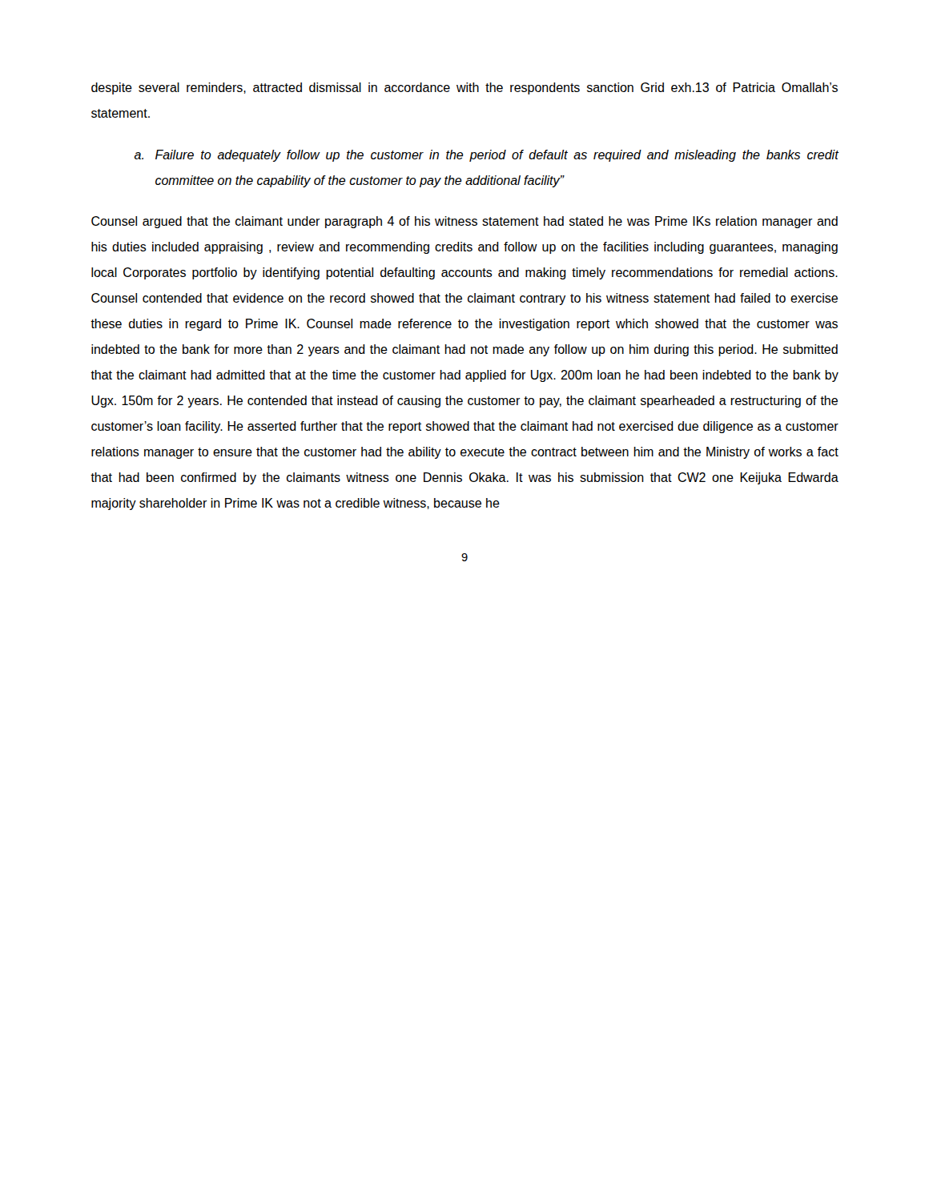despite several reminders, attracted dismissal in accordance with the respondents sanction Grid exh.13 of Patricia Omallah’s statement.
Failure to adequately follow up the customer in the period of default as required and misleading the banks credit committee on the capability of the customer to pay the additional facility”
Counsel argued that the claimant under paragraph 4 of his witness statement had stated he was Prime IKs relation manager and his duties included appraising , review and recommending credits and follow up on the facilities including guarantees, managing local Corporates portfolio by identifying potential defaulting accounts and making timely recommendations for remedial actions. Counsel contended that evidence on the record showed that the claimant contrary to his witness statement had failed to exercise these duties in regard to Prime IK. Counsel made reference to the investigation report which showed that the customer was indebted to the bank for more than 2 years and the claimant had not made any follow up on him during this period. He submitted that the claimant had admitted that at the time the customer had applied for Ugx. 200m loan he had been indebted to the bank by Ugx. 150m for 2 years. He contended that instead of causing the customer to pay, the claimant spearheaded a restructuring of the customer’s loan facility. He asserted further that the report showed that the claimant had not exercised due diligence as a customer relations manager to ensure that the customer had the ability to execute the contract between him and the Ministry of works a fact that had been confirmed by the claimants witness one Dennis Okaka. It was his submission that CW2 one Keijuka Edwarda majority shareholder in Prime IK was not a credible witness, because he
9